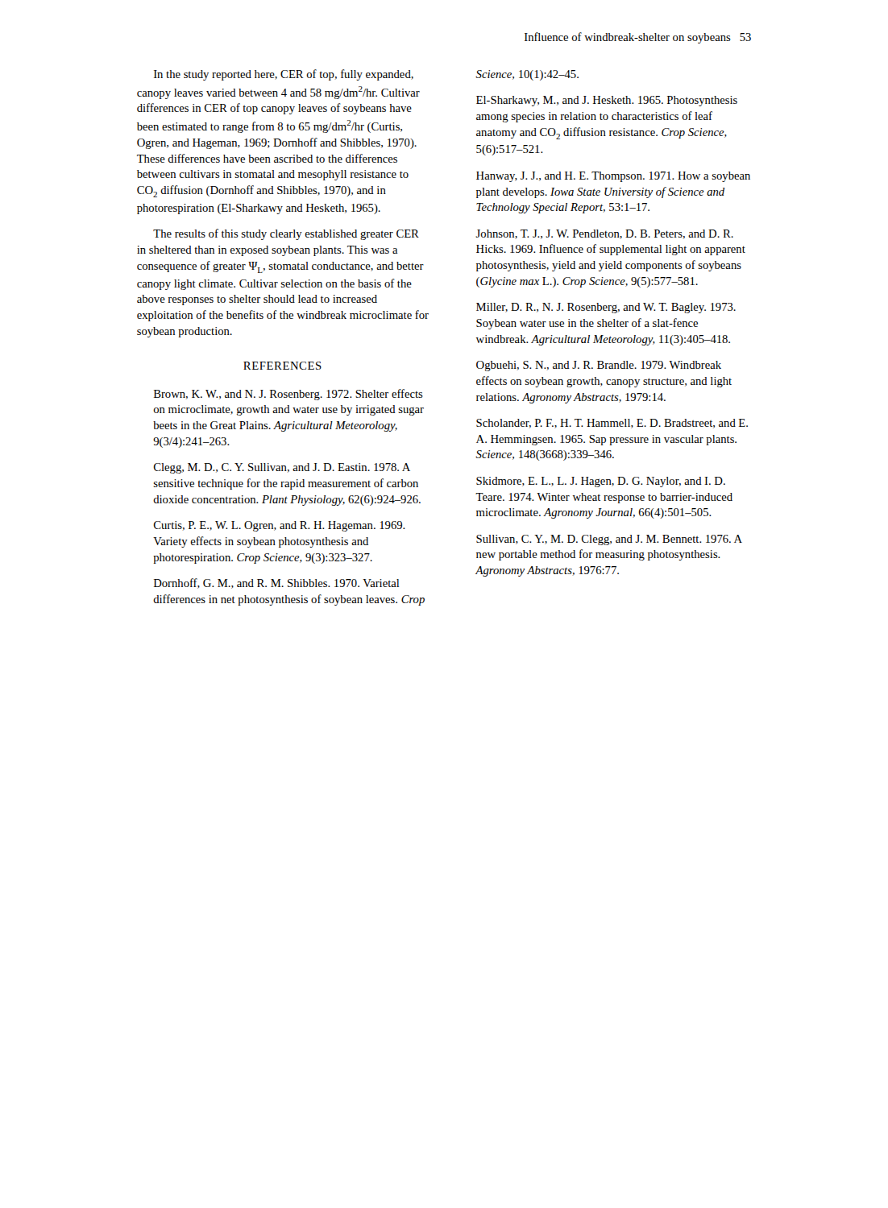Influence of windbreak-shelter on soybeans 53
In the study reported here, CER of top, fully expanded, canopy leaves varied between 4 and 58 mg/dm2/hr. Cultivar differences in CER of top canopy leaves of soybeans have been estimated to range from 8 to 65 mg/dm2/hr (Curtis, Ogren, and Hageman, 1969; Dornhoff and Shibbles, 1970). These differences have been ascribed to the differences between cultivars in stomatal and mesophyll resistance to CO2 diffusion (Dornhoff and Shibbles, 1970), and in photorespiration (El-Sharkawy and Hesketh, 1965).
The results of this study clearly established greater CER in sheltered than in exposed soybean plants. This was a consequence of greater ΨL, stomatal conductance, and better canopy light climate. Cultivar selection on the basis of the above responses to shelter should lead to increased exploitation of the benefits of the windbreak microclimate for soybean production.
REFERENCES
Brown, K. W., and N. J. Rosenberg. 1972. Shelter effects on microclimate, growth and water use by irrigated sugar beets in the Great Plains. Agricultural Meteorology, 9(3/4):241–263.
Clegg, M. D., C. Y. Sullivan, and J. D. Eastin. 1978. A sensitive technique for the rapid measurement of carbon dioxide concentration. Plant Physiology, 62(6):924–926.
Curtis, P. E., W. L. Ogren, and R. H. Hageman. 1969. Variety effects in soybean photosynthesis and photorespiration. Crop Science, 9(3):323–327.
Dornhoff, G. M., and R. M. Shibbles. 1970. Varietal differences in net photosynthesis of soybean leaves. Crop Science, 10(1):42–45.
El-Sharkawy, M., and J. Hesketh. 1965. Photosynthesis among species in relation to characteristics of leaf anatomy and CO2 diffusion resistance. Crop Science, 5(6):517–521.
Hanway, J. J., and H. E. Thompson. 1971. How a soybean plant develops. Iowa State University of Science and Technology Special Report, 53:1–17.
Johnson, T. J., J. W. Pendleton, D. B. Peters, and D. R. Hicks. 1969. Influence of supplemental light on apparent photosynthesis, yield and yield components of soybeans (Glycine max L.). Crop Science, 9(5):577–581.
Miller, D. R., N. J. Rosenberg, and W. T. Bagley. 1973. Soybean water use in the shelter of a slat-fence windbreak. Agricultural Meteorology, 11(3):405–418.
Ogbuehi, S. N., and J. R. Brandle. 1979. Windbreak effects on soybean growth, canopy structure, and light relations. Agronomy Abstracts, 1979:14.
Scholander, P. F., H. T. Hammell, E. D. Bradstreet, and E. A. Hemmingsen. 1965. Sap pressure in vascular plants. Science, 148(3668):339–346.
Skidmore, E. L., L. J. Hagen, D. G. Naylor, and I. D. Teare. 1974. Winter wheat response to barrier-induced microclimate. Agronomy Journal, 66(4):501–505.
Sullivan, C. Y., M. D. Clegg, and J. M. Bennett. 1976. A new portable method for measuring photosynthesis. Agronomy Abstracts, 1976:77.